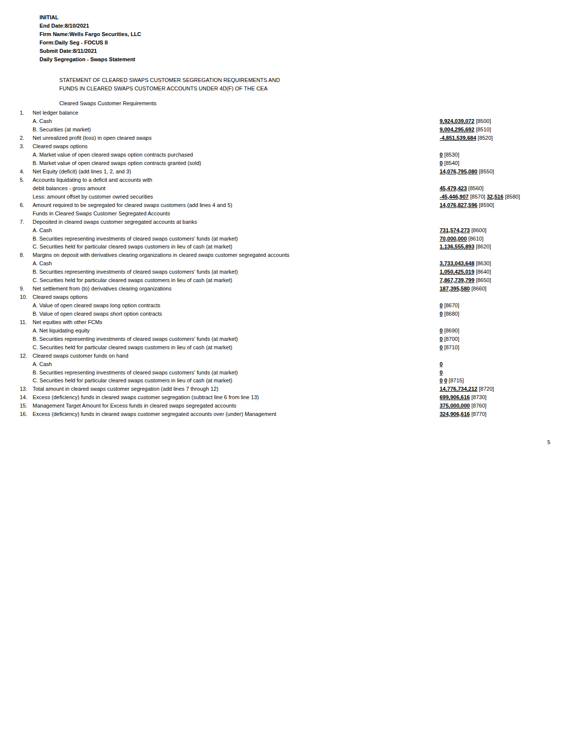INITIAL
End Date:8/10/2021
Firm Name:Wells Fargo Securities, LLC
Form:Daily Seg - FOCUS II
Submit Date:8/11/2021
Daily Segregation - Swaps Statement
STATEMENT OF CLEARED SWAPS CUSTOMER SEGREGATION REQUIREMENTS AND
FUNDS IN CLEARED SWAPS CUSTOMER ACCOUNTS UNDER 4D(F) OF THE CEA
Cleared Swaps Customer Requirements
| 1. | Net ledger balance | |
| | A. Cash | 9,924,039,072 [8500] |
| | B. Securities (at market) | 9,004,295,692 [8510] |
| 2. | Net unrealized profit (loss) in open cleared swaps | -4,851,539,684 [8520] |
| 3. | Cleared swaps options | |
| | A. Market value of open cleared swaps option contracts purchased | 0 [8530] |
| | B. Market value of open cleared swaps option contracts granted (sold) | 0 [8540] |
| 4. | Net Equity (deficit) (add lines 1, 2, and 3) | 14,076,795,080 [8550] |
| 5. | Accounts liquidating to a deficit and accounts with | |
| | debit balances - gross amount | 45,479,423 [8560] |
| | Less: amount offset by customer owned securities | -45,446,907 [8570] 32,516 [8580] |
| 6. | Amount required to be segregated for cleared swaps customers (add lines 4 and 5) | 14,076,827,596 [8590] |
| | Funds in Cleared Swaps Customer Segregated Accounts | |
| 7. | Deposited in cleared swaps customer segregated accounts at banks | |
| | A. Cash | 731,574,273 [8600] |
| | B. Securities representing investments of cleared swaps customers' funds (at market) | 70,000,000 [8610] |
| | C. Securities held for particular cleared swaps customers in lieu of cash (at market) | 1,136,555,893 [8620] |
| 8. | Margins on deposit with derivatives clearing organizations in cleared swaps customer segregated accounts | |
| | A. Cash | 3,733,043,648 [8630] |
| | B. Securities representing investments of cleared swaps customers' funds (at market) | 1,050,425,019 [8640] |
| | C. Securities held for particular cleared swaps customers in lieu of cash (at market) | 7,867,739,799 [8650] |
| 9. | Net settlement from (to) derivatives clearing organizations | 187,395,580 [8660] |
| 10. | Cleared swaps options | |
| | A. Value of open cleared swaps long option contracts | 0 [8670] |
| | B. Value of open cleared swaps short option contracts | 0 [8680] |
| 11. | Net equities with other FCMs | |
| | A. Net liquidating equity | 0 [8690] |
| | B. Securities representing investments of cleared swaps customers' funds (at market) | 0 [8700] |
| | C. Securities held for particular cleared swaps customers in lieu of cash (at market) | 0 [8710] |
| 12. | Cleared swaps customer funds on hand | |
| | A. Cash | 0 |
| | B. Securities representing investments of cleared swaps customers' funds (at market) | 0 |
| | C. Securities held for particular cleared swaps customers in lieu of cash (at market) | 0 0 [8715] |
| 13. | Total amount in cleared swaps customer segregation (add lines 7 through 12) | 14,776,734,212 [8720] |
| 14. | Excess (deficiency) funds in cleared swaps customer segregation (subtract line 6 from line 13) | 699,906,616 [8730] |
| 15. | Management Target Amount for Excess funds in cleared swaps segregated accounts | 375,000,000 [8760] |
| 16. | Excess (deficiency) funds in cleared swaps customer segregated accounts over (under) Management | 324,906,616 [8770] |
5